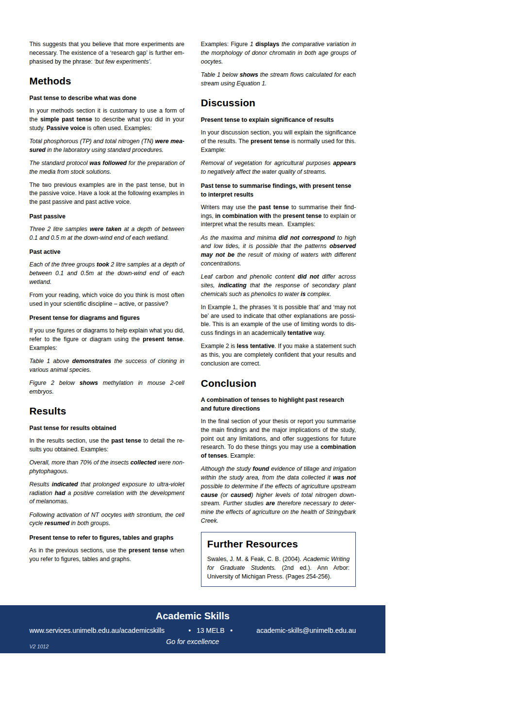This suggests that you believe that more experiments are necessary. The existence of a ‘research gap’ is further emphasised by the phrase: ‘but few experiments’.
Methods
Past tense to describe what was done
In your methods section it is customary to use a form of the simple past tense to describe what you did in your study. Passive voice is often used. Examples:
Total phosphorous (TP) and total nitrogen (TN) were measured in the laboratory using standard procedures.
The standard protocol was followed for the preparation of the media from stock solutions.
The two previous examples are in the past tense, but in the passive voice. Have a look at the following examples in the past passive and past active voice.
Past passive
Three 2 litre samples were taken at a depth of between 0.1 and 0.5 m at the down-wind end of each wetland.
Past active
Each of the three groups took 2 litre samples at a depth of between 0.1 and 0.5m at the down-wind end of each wetland.
From your reading, which voice do you think is most often used in your scientific discipline – active, or passive?
Present tense for diagrams and figures
If you use figures or diagrams to help explain what you did, refer to the figure or diagram using the present tense. Examples:
Table 1 above demonstrates the success of cloning in various animal species.
Figure 2 below shows methylation in mouse 2-cell embryos.
Results
Past tense for results obtained
In the results section, use the past tense to detail the results you obtained. Examples:
Overall, more than 70% of the insects collected were non-phytophagous.
Results indicated that prolonged exposure to ultra-violet radiation had a positive correlation with the development of melanomas.
Following activation of NT oocytes with strontium, the cell cycle resumed in both groups.
Present tense to refer to figures, tables and graphs
As in the previous sections, use the present tense when you refer to figures, tables and graphs.
Examples: Figure 1 displays the comparative variation in the morphology of donor chromatin in both age groups of oocytes.
Table 1 below shows the stream flows calculated for each stream using Equation 1.
Discussion
Present tense to explain significance of results
In your discussion section, you will explain the significance of the results. The present tense is normally used for this. Example:
Removal of vegetation for agricultural purposes appears to negatively affect the water quality of streams.
Past tense to summarise findings, with present tense to interpret results
Writers may use the past tense to summarise their findings, in combination with the present tense to explain or interpret what the results mean. Examples:
As the maxima and minima did not correspond to high and low tides, it is possible that the patterns observed may not be the result of mixing of waters with different concentrations.
Leaf carbon and phenolic content did not differ across sites, indicating that the response of secondary plant chemicals such as phenolics to water is complex.
In Example 1, the phrases ‘it is possible that’ and ‘may not be’ are used to indicate that other explanations are possible. This is an example of the use of limiting words to discuss findings in an academically tentative way.
Example 2 is less tentative. If you make a statement such as this, you are completely confident that your results and conclusion are correct.
Conclusion
A combination of tenses to highlight past research and future directions
In the final section of your thesis or report you summarise the main findings and the major implications of the study, point out any limitations, and offer suggestions for future research. To do these things you may use a combination of tenses. Example:
Although the study found evidence of tillage and irrigation within the study area, from the data collected it was not possible to determine if the effects of agriculture upstream cause (or caused) higher levels of total nitrogen downstream. Further studies are therefore necessary to determine the effects of agriculture on the health of Stringybark Creek.
Further Resources
Swales, J. M. & Feak, C. B. (2004). Academic Writing for Graduate Students. (2nd ed.). Ann Arbor: University of Michigan Press. (Pages 254-256).
Academic Skills
www.services.unimelb.edu.au/academicskills • 13 MELB • academic-skills@unimelb.edu.au
Go for excellence
V2 1012